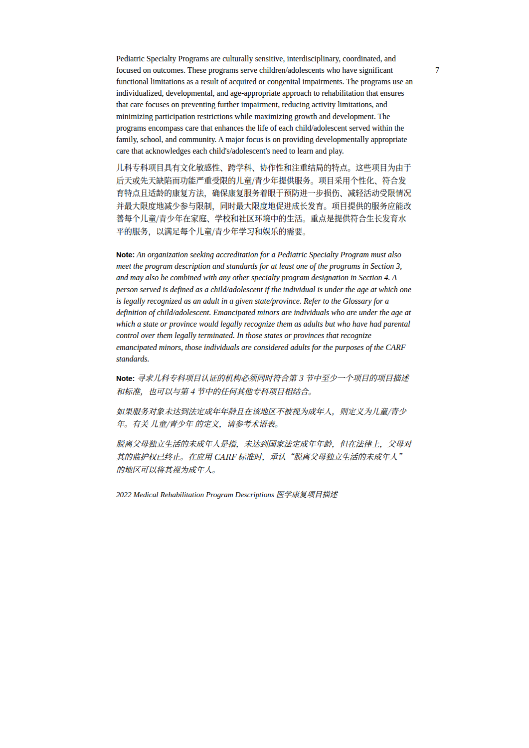7
Pediatric Specialty Programs are culturally sensitive, interdisciplinary, coordinated, and focused on outcomes. These programs serve children/adolescents who have significant functional limitations as a result of acquired or congenital impairments. The programs use an individualized, developmental, and age-appropriate approach to rehabilitation that ensures that care focuses on preventing further impairment, reducing activity limitations, and minimizing participation restrictions while maximizing growth and development. The programs encompass care that enhances the life of each child/adolescent served within the family, school, and community. A major focus is on providing developmentally appropriate care that acknowledges each child's/adolescent's need to learn and play.
儿科专科项目具有文化敏感性、跨学科、协作性和注重结局的特点。这些项目为由于后天或先天缺陷而功能严重受限的儿童/青少年提供服务。项目采用个性化、符合发育特点且适龄的康复方法，确保康复服务着眼于预防进一步损伤、减轻活动受限情况并最大限度地减少参与限制，同时最大限度地促进成长发育。项目提供的服务应能改善每个儿童/青少年在家庭、学校和社区环境中的生活。重点是提供符合生长发育水平的服务，以满足每个儿童/青少年学习和娱乐的需要。
Note: An organization seeking accreditation for a Pediatric Specialty Program must also meet the program description and standards for at least one of the programs in Section 3, and may also be combined with any other specialty program designation in Section 4. A person served is defined as a child/adolescent if the individual is under the age at which one is legally recognized as an adult in a given state/province. Refer to the Glossary for a definition of child/adolescent. Emancipated minors are individuals who are under the age at which a state or province would legally recognize them as adults but who have had parental control over them legally terminated. In those states or provinces that recognize emancipated minors, those individuals are considered adults for the purposes of the CARF standards.
Note: 寻求儿科专科项目认证的机构必须同时符合第 3 节中至少一个项目的项目描述和标准，也可以与第 4 节中的任何其他专科项目相结合。
如果服务对象未达到法定成年年龄且在该地区不被视为成年人，则定义为儿童/青少年。有关 儿童/青少年 的定义，请参考术语表。
脱离父母独立生活的未成年人是指，未达到国家法定成年年龄，但在法律上，父母对其的监护权已终止。在应用 CARF 标准时，承认“脱离父母独立生活的未成年人”的地区可以将其视为成年人。
2022 Medical Rehabilitation Program Descriptions 医学康复项目描述